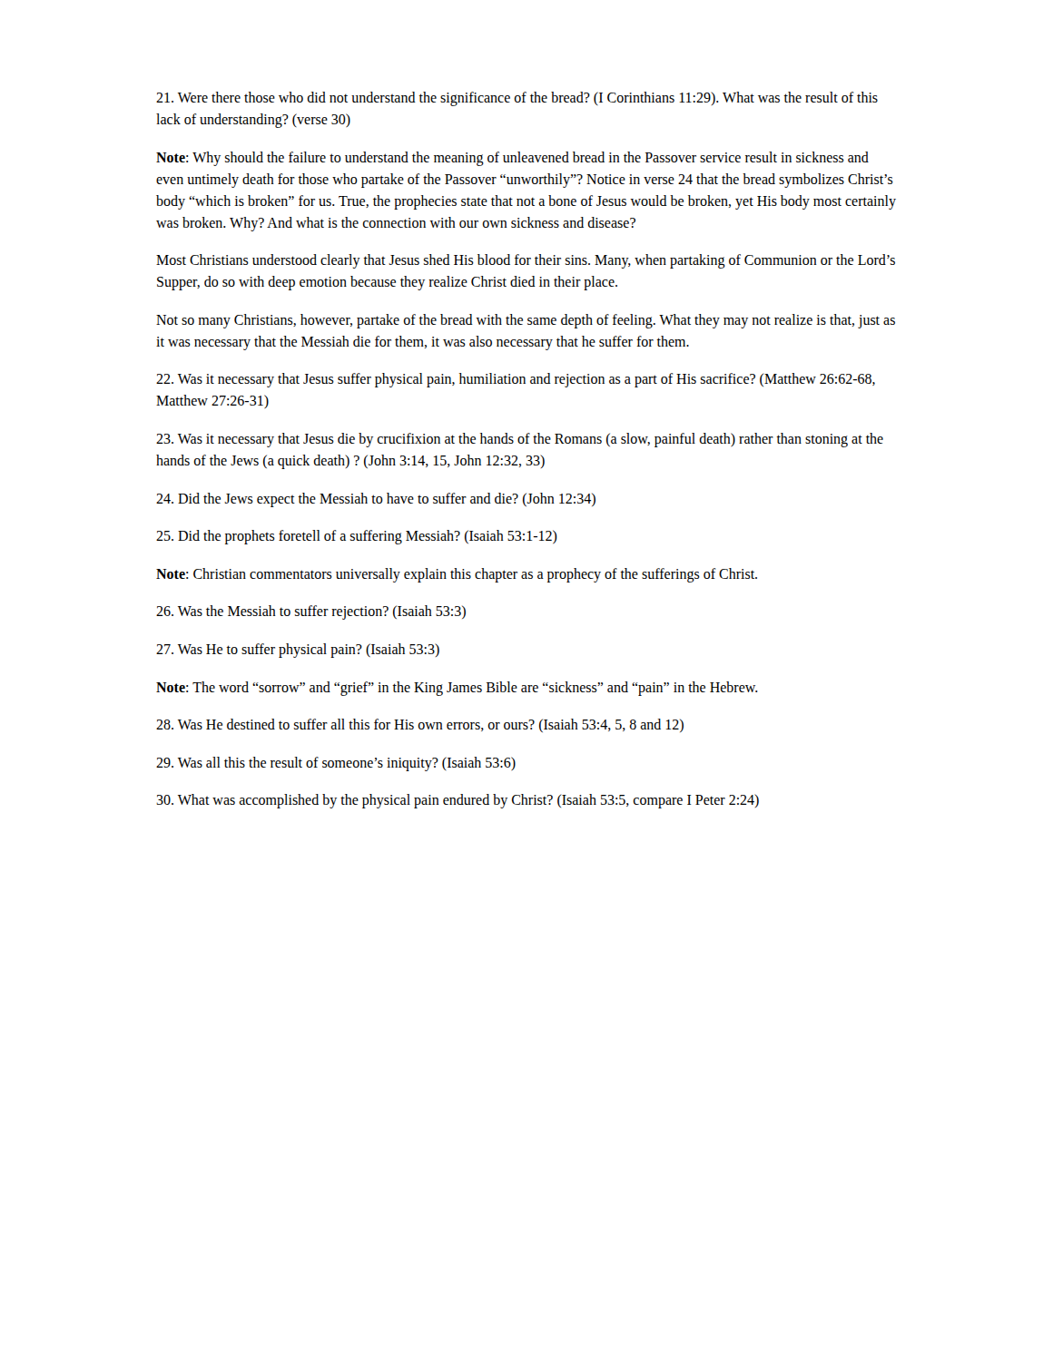21. Were there those who did not understand the significance of the bread? (I Corinthians 11:29). What was the result of this lack of understanding? (verse 30)
Note: Why should the failure to understand the meaning of unleavened bread in the Passover service result in sickness and even untimely death for those who partake of the Passover “unworthily”? Notice in verse 24 that the bread symbolizes Christ’s body “which is broken” for us. True, the prophecies state that not a bone of Jesus would be broken, yet His body most certainly was broken. Why? And what is the connection with our own sickness and disease?
Most Christians understood clearly that Jesus shed His blood for their sins. Many, when partaking of Communion or the Lord’s Supper, do so with deep emotion because they realize Christ died in their place.
Not so many Christians, however, partake of the bread with the same depth of feeling. What they may not realize is that, just as it was necessary that the Messiah die for them, it was also necessary that he suffer for them.
22. Was it necessary that Jesus suffer physical pain, humiliation and rejection as a part of His sacrifice? (Matthew 26:62-68, Matthew 27:26-31)
23. Was it necessary that Jesus die by crucifixion at the hands of the Romans (a slow, painful death) rather than stoning at the hands of the Jews (a quick death) ? (John 3:14, 15, John 12:32, 33)
24. Did the Jews expect the Messiah to have to suffer and die? (John 12:34)
25. Did the prophets foretell of a suffering Messiah? (Isaiah 53:1-12)
Note: Christian commentators universally explain this chapter as a prophecy of the sufferings of Christ.
26. Was the Messiah to suffer rejection? (Isaiah 53:3)
27. Was He to suffer physical pain? (Isaiah 53:3)
Note: The word “sorrow” and “grief” in the King James Bible are “sickness” and “pain” in the Hebrew.
28. Was He destined to suffer all this for His own errors, or ours? (Isaiah 53:4, 5, 8 and 12)
29. Was all this the result of someone’s iniquity? (Isaiah 53:6)
30. What was accomplished by the physical pain endured by Christ? (Isaiah 53:5, compare I Peter 2:24)